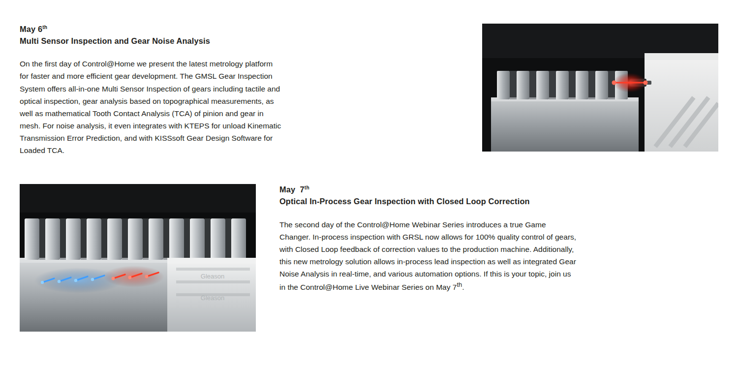May 6th
Multi Sensor Inspection and Gear Noise Analysis
On the first day of Control@Home we present the latest metrology platform for faster and more efficient gear development. The GMSL Gear Inspection System offers all-in-one Multi Sensor Inspection of gears including tactile and optical inspection, gear analysis based on topographical measurements, as well as mathematical Tooth Contact Analysis (TCA) of pinion and gear in mesh. For noise analysis, it even integrates with KTEPS for unload Kinematic Transmission Error Prediction, and with KISSsoft Gear Design Software for Loaded TCA.
May 7th
Optical In-Process Gear Inspection with Closed Loop Correction
The second day of the Control@Home Webinar Series introduces a true Game Changer. In-process inspection with GRSL now allows for 100% quality control of gears, with Closed Loop feedback of correction values to the production machine. Additionally, this new metrology solution allows in-process lead inspection as well as integrated Gear Noise Analysis in real-time, and various automation options. If this is your topic, join us in the Control@Home Live Webinar Series on May 7th.
Gleason Gleason